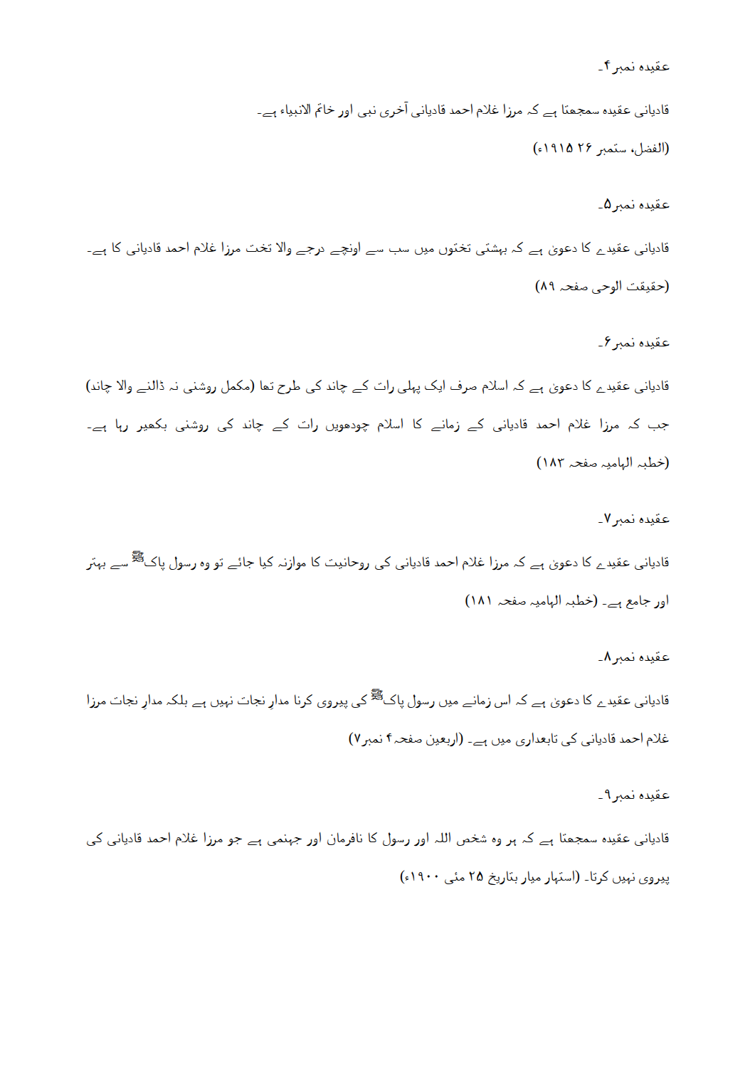عقیدہ نمبر۴۔
قادیانی عقیدہ سمجھتا ہے کہ مرزا غلام احمد قادیانی آخری نبی اور خاتم الانبیاء ہے۔
(الفضل، ستمبر ۲۶ ۱۹۱۵ء)
عقیدہ نمبر۵۔
قادیانی عقیدے کا دعویٰ ہے کہ بہشتی تختوں میں سب سے اونچے درجے والا تخت مرزا غلام احمد قادیانی کا ہے۔ (حقیقت الوحی صفحہ ۸۹)
عقیدہ نمبر۶۔
قادیانی عقیدے کا دعویٰ ہے کہ اسلام صرف ایک پہلی رات کے چاند کی طرح تھا (مکمل روشنی نہ ڈالنے والا چاند) جب کہ مرزا غلام احمد قادیانی کے زمانے کا اسلام چودھویں رات کے چاند کی روشنی بکھیر رہا ہے۔ (خطبہ الہامیہ صفحہ ۱۸۳)
عقیدہ نمبر۷۔
قادیانی عقیدے کا دعویٰ ہے کہ مرزا غلام احمد قادیانی کی روحانیت کا موازنہ کیا جائے تو وہ رسول پاکﷺ سے بہتر اور جامع ہے۔ (خطبہ الہامیہ صفحہ ۱۸۱)
عقیدہ نمبر۸۔
قادیانی عقیدے کا دعویٰ ہے کہ اس زمانے میں رسول پاکﷺ کی پیروی کرنا مدارِ نجات نہیں ہے بلکہ مدارِ نجات مرزا غلام احمد قادیانی کی تابعداری میں ہے۔ (اربعین صفحہ۴ نمبر۷)
عقیدہ نمبر۹۔
قادیانی عقیدہ سمجھتا ہے کہ ہر وہ شخص اللہ اور رسول کا نافرمان اور جہنمی ہے جو مرزا غلام احمد قادیانی کی پیروی نہیں کرتا۔ (استہار میار بتاریخ ۲۵ مئی ۱۹۰۰ء)